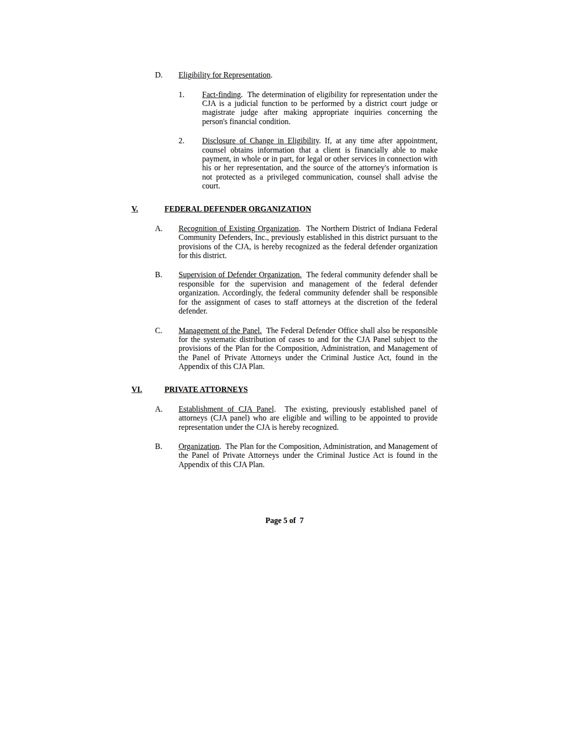D.
Eligibility for Representation.
1.
Fact-finding. The determination of eligibility for representation under the CJA is a judicial function to be performed by a district court judge or magistrate judge after making appropriate inquiries concerning the person's financial condition.
2.
Disclosure of Change in Eligibility. If, at any time after appointment, counsel obtains information that a client is financially able to make payment, in whole or in part, for legal or other services in connection with his or her representation, and the source of the attorney's information is not protected as a privileged communication, counsel shall advise the court.
V.
FEDERAL DEFENDER ORGANIZATION
A.
Recognition of Existing Organization. The Northern District of Indiana Federal Community Defenders, Inc., previously established in this district pursuant to the provisions of the CJA, is hereby recognized as the federal defender organization for this district.
B.
Supervision of Defender Organization. The federal community defender shall be responsible for the supervision and management of the federal defender organization. Accordingly, the federal community defender shall be responsible for the assignment of cases to staff attorneys at the discretion of the federal defender.
C.
Management of the Panel. The Federal Defender Office shall also be responsible for the systematic distribution of cases to and for the CJA Panel subject to the provisions of the Plan for the Composition, Administration, and Management of the Panel of Private Attorneys under the Criminal Justice Act, found in the Appendix of this CJA Plan.
VI.
PRIVATE ATTORNEYS
A.
Establishment of CJA Panel. The existing, previously established panel of attorneys (CJA panel) who are eligible and willing to be appointed to provide representation under the CJA is hereby recognized.
B.
Organization. The Plan for the Composition, Administration, and Management of the Panel of Private Attorneys under the Criminal Justice Act is found in the Appendix of this CJA Plan.
Page 5 of 7